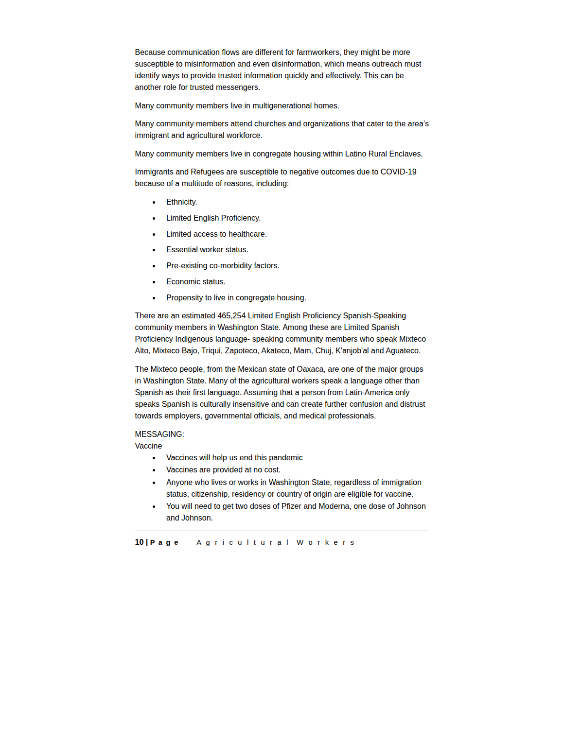Because communication flows are different for farmworkers, they might be more susceptible to misinformation and even disinformation, which means outreach must identify ways to provide trusted information quickly and effectively. This can be another role for trusted messengers.
Many community members live in multigenerational homes.
Many community members attend churches and organizations that cater to the area’s immigrant and agricultural workforce.
Many community members live in congregate housing within Latino Rural Enclaves.
Immigrants and Refugees are susceptible to negative outcomes due to COVID-19 because of a multitude of reasons, including:
Ethnicity.
Limited English Proficiency.
Limited access to healthcare.
Essential worker status.
Pre-existing co-morbidity factors.
Economic status.
Propensity to live in congregate housing.
There are an estimated 465,254 Limited English Proficiency Spanish-Speaking community members in Washington State. Among these are Limited Spanish Proficiency Indigenous language- speaking community members who speak Mixteco Alto, Mixteco Bajo, Triqui, Zapoteco, Akateco, Mam, Chuj, K'anjob'al and Aguateco.
The Mixteco people, from the Mexican state of Oaxaca, are one of the major groups in Washington State. Many of the agricultural workers speak a language other than Spanish as their first language. Assuming that a person from Latin-America only speaks Spanish is culturally insensitive and can create further confusion and distrust towards employers, governmental officials, and medical professionals.
MESSAGING:
Vaccine
Vaccines will help us end this pandemic
Vaccines are provided at no cost.
Anyone who lives or works in Washington State, regardless of immigration status, citizenship, residency or country of origin are eligible for vaccine.
You will need to get two doses of Pfizer and Moderna, one dose of Johnson and Johnson.
10 | P a g e A g r i c u l t u r a l W o r k e r s